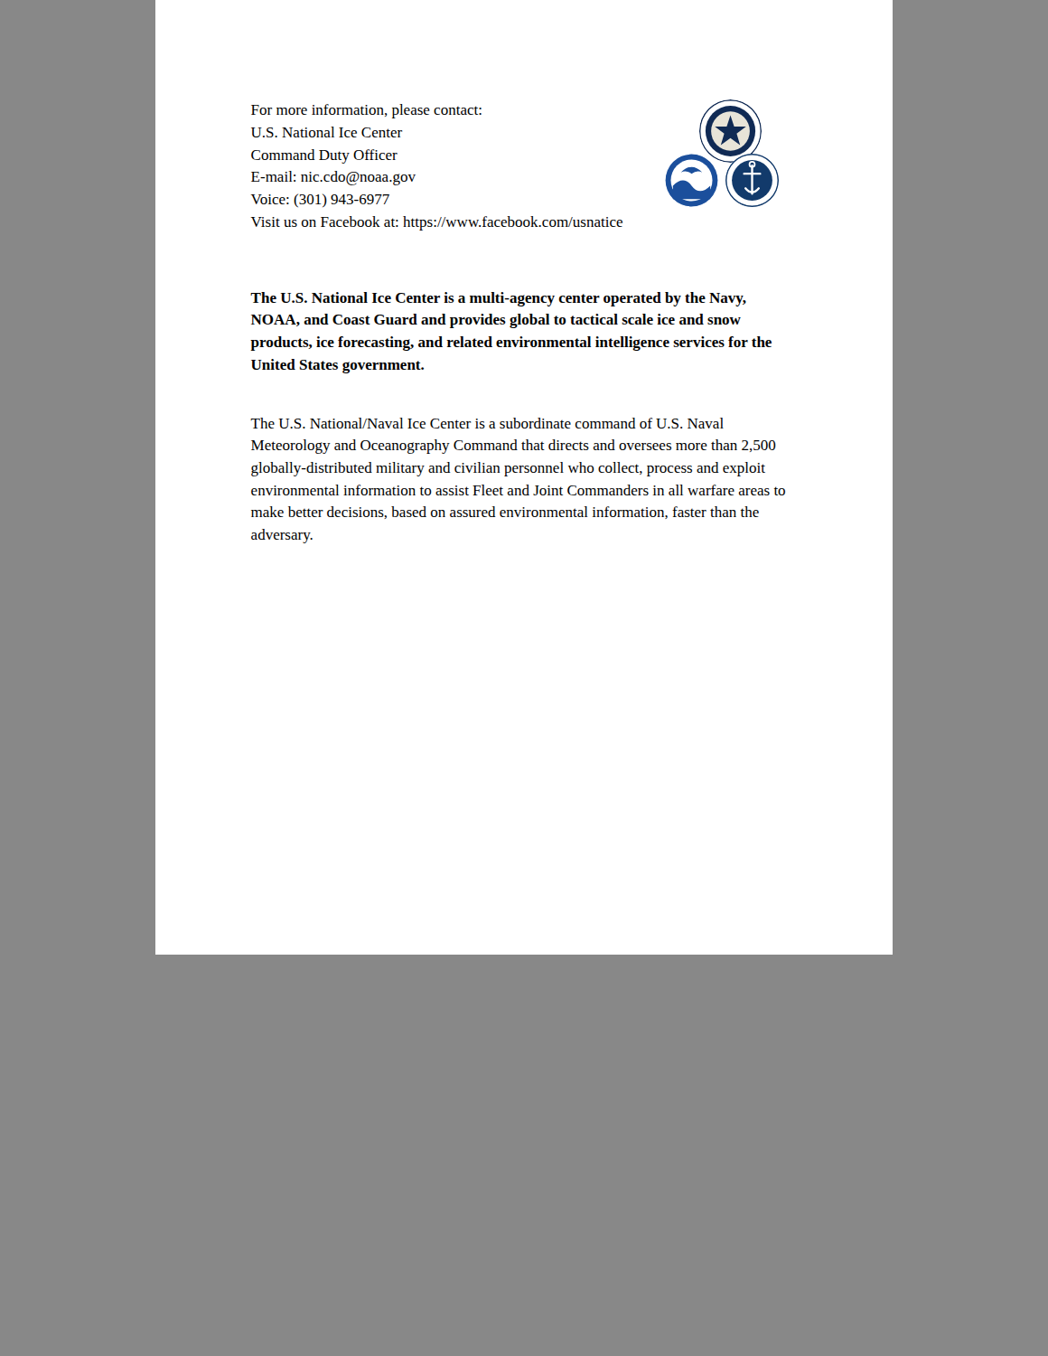For more information, please contact:
U.S. National Ice Center
Command Duty Officer
E-mail: nic.cdo@noaa.gov
Voice: (301) 943-6977
Visit us on Facebook at: https://www.facebook.com/usnatice
The U.S. National Ice Center is a multi-agency center operated by the Navy, NOAA, and Coast Guard and provides global to tactical scale ice and snow products, ice forecasting, and related environmental intelligence services for the United States government.
The U.S. National/Naval Ice Center is a subordinate command of U.S. Naval Meteorology and Oceanography Command that directs and oversees more than 2,500 globally-distributed military and civilian personnel who collect, process and exploit environmental information to assist Fleet and Joint Commanders in all warfare areas to make better decisions, based on assured environmental information, faster than the adversary.